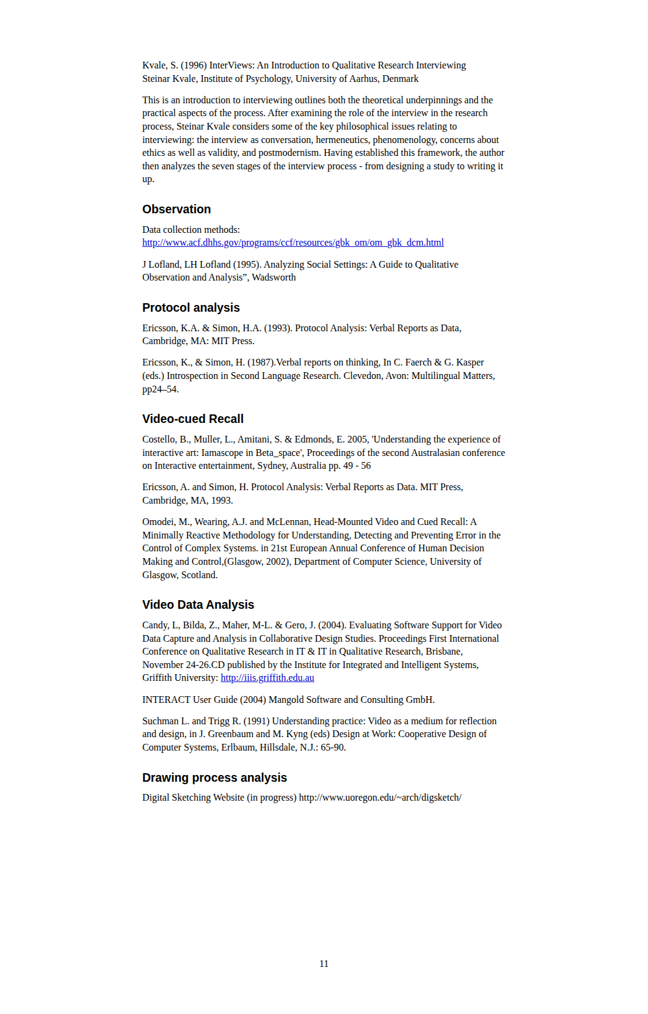Kvale, S. (1996) InterViews: An Introduction to Qualitative Research Interviewing
Steinar Kvale, Institute of Psychology, University of Aarhus, Denmark
This is an introduction to interviewing outlines both the theoretical underpinnings and the practical aspects of the process. After examining the role of the interview in the research process, Steinar Kvale considers some of the key philosophical issues relating to interviewing: the interview as conversation, hermeneutics, phenomenology, concerns about ethics as well as validity, and postmodernism. Having established this framework, the author then analyzes the seven stages of the interview process - from designing a study to writing it up.
Observation
Data collection methods:
http://www.acf.dhhs.gov/programs/ccf/resources/gbk_om/om_gbk_dcm.html
J Lofland, LH Lofland (1995). Analyzing Social Settings: A Guide to Qualitative Observation and Analysis”, Wadsworth
Protocol analysis
Ericsson, K.A. & Simon, H.A. (1993). Protocol Analysis: Verbal Reports as Data, Cambridge, MA: MIT Press.
Ericsson, K., & Simon, H. (1987).Verbal reports on thinking, In C. Faerch & G. Kasper (eds.) Introspection in Second Language Research. Clevedon, Avon: Multilingual Matters, pp24–54.
Video-cued Recall
Costello, B., Muller, L., Amitani, S. & Edmonds, E. 2005, 'Understanding the experience of interactive art: Iamascope in Beta_space', Proceedings of the second Australasian conference on Interactive entertainment, Sydney, Australia pp. 49 - 56
Ericsson, A. and Simon, H. Protocol Analysis: Verbal Reports as Data. MIT Press, Cambridge, MA, 1993.
Omodei, M., Wearing, A.J. and McLennan, Head-Mounted Video and Cued Recall: A Minimally Reactive Methodology for Understanding, Detecting and Preventing Error in the Control of Complex Systems. in 21st European Annual Conference of Human Decision Making and Control,(Glasgow, 2002), Department of Computer Science, University of Glasgow, Scotland.
Video Data Analysis
Candy, L, Bilda, Z., Maher, M-L. & Gero, J. (2004). Evaluating Software Support for Video Data Capture and Analysis in Collaborative Design Studies. Proceedings First International Conference on Qualitative Research in IT & IT in Qualitative Research, Brisbane, November 24-26.CD published by the Institute for Integrated and Intelligent Systems, Griffith University: http://iiis.griffith.edu.au
INTERACT User Guide (2004) Mangold Software and Consulting GmbH.
Suchman L. and Trigg R. (1991) Understanding practice: Video as a medium for reflection and design, in J. Greenbaum and M. Kyng (eds) Design at Work: Cooperative Design of Computer Systems, Erlbaum, Hillsdale, N.J.: 65-90.
Drawing process analysis
Digital Sketching Website (in progress) http://www.uoregon.edu/~arch/digsketch/
11